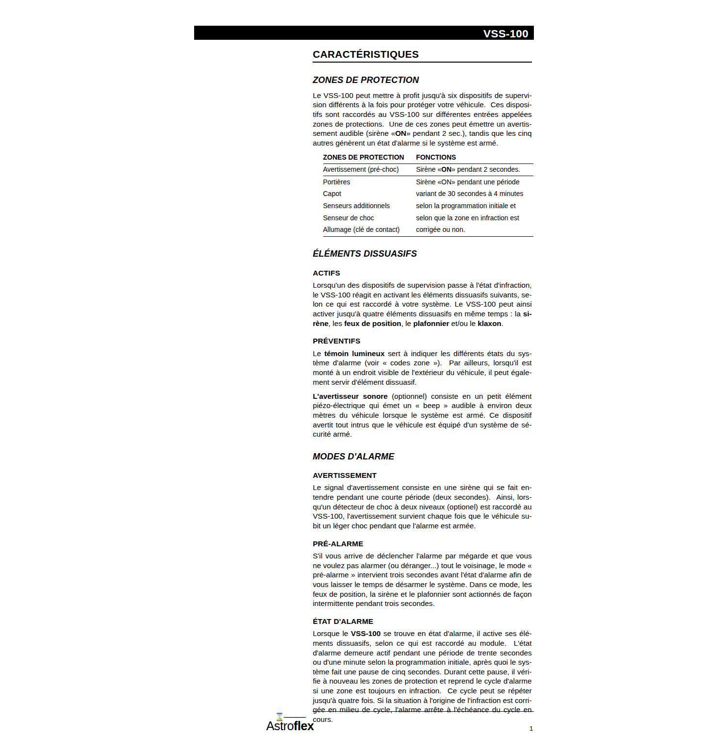VSS-100
CARACTÉRISTIQUES
ZONES DE PROTECTION
Le VSS-100 peut mettre à profit jusqu'à six dispositifs de supervision différents à la fois pour protéger votre véhicule. Ces dispositifs sont raccordés au VSS-100 sur différentes entrées appelées zones de protections. Une de ces zones peut émettre un avertissement audible (sirène «ON» pendant 2 sec.), tandis que les cinq autres génèrent un état d'alarme si le système est armé.
| ZONES DE PROTECTION | FONCTIONS |
| --- | --- |
| Avertissement (pré-choc) | Sirène « ON » pendant 2 secondes. |
| Portières | Sirène «ON» pendant une période |
| Capot | variant de 30 secondes à 4 minutes |
| Senseurs additionnels | selon la programmation initiale et |
| Senseur de choc | selon que la zone en infraction est |
| Allumage (clé de contact) | corrigée ou non. |
ÉLÉMENTS DISSUASIFS
ACTIFS
Lorsqu'un des dispositifs de supervision passe à l'état d'infraction, le VSS-100 réagit en activant les éléments dissuasifs suivants, selon ce qui est raccordé à votre système. Le VSS-100 peut ainsi activer jusqu'à quatre éléments dissuasifs en même temps : la sirène, les feux de position, le plafonnier et/ou le klaxon.
PRÉVENTIFS
Le témoin lumineux sert à indiquer les différents états du système d'alarme (voir « codes zone »). Par ailleurs, lorsqu'il est monté à un endroit visible de l'extérieur du véhicule, il peut également servir d'élément dissuasif.
L'avertisseur sonore (optionnel) consiste en un petit élément piézo-électrique qui émet un « beep » audible à environ deux mètres du véhicule lorsque le système est armé. Ce dispositif avertit tout intrus que le véhicule est équipé d'un système de sécurité armé.
MODES D'ALARME
AVERTISSEMENT
Le signal d'avertissement consiste en une sirène qui se fait entendre pendant une courte période (deux secondes). Ainsi, lorsqu'un détecteur de choc à deux niveaux (optionel) est raccordé au VSS-100, l'avertissement survient chaque fois que le véhicule subit un léger choc pendant que l'alarme est armée.
PRÉ-ALARME
S'il vous arrive de déclencher l'alarme par mégarde et que vous ne voulez pas alarmer (ou déranger...) tout le voisinage, le mode « pré-alarme » intervient trois secondes avant l'état d'alarme afin de vous laisser le temps de désarmer le système. Dans ce mode, les feux de position, la sirène et le plafonnier sont actionnés de façon intermittente pendant trois secondes.
ÉTAT D'ALARME
Lorsque le VSS-100 se trouve en état d'alarme, il active ses éléments dissuasifs, selon ce qui est raccordé au module. L'état d'alarme demeure actif pendant une période de trente secondes ou d'une minute selon la programmation initiale, après quoi le système fait une pause de cinq secondes. Durant cette pause, il vérifie à nouveau les zones de protection et reprend le cycle d'alarme si une zone est toujours en infraction. Ce cycle peut se répéter jusqu'à quatre fois. Si la situation à l'origine de l'infraction est corrigée en milieu de cycle, l'alarme arrête à l'échéance du cycle en cours.
⌛——— Astro flex
1